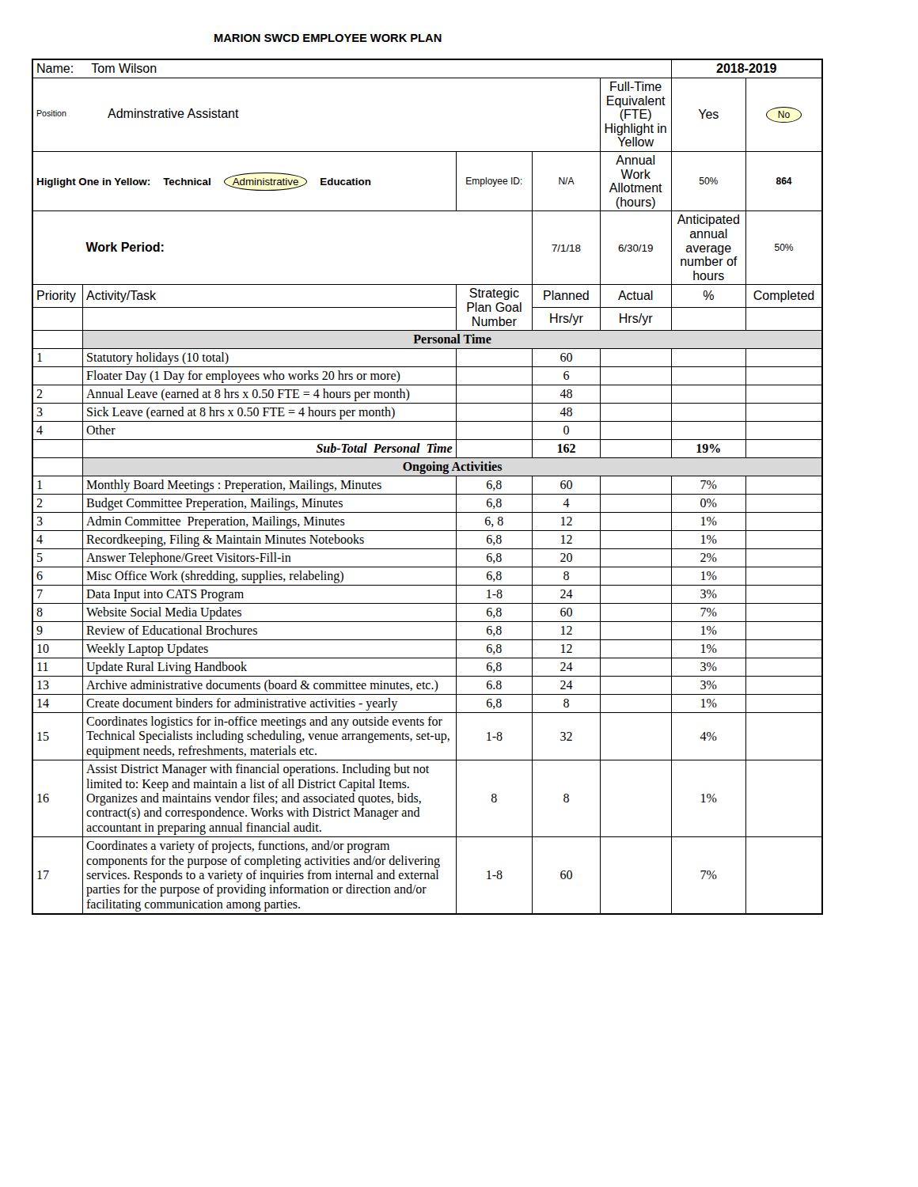MARION SWCD EMPLOYEE WORK PLAN
| Name: Tom Wilson | 2018-2019 |
| Position Adminstrative Assistant | Full-Time Equivalent (FTE) Highlight in Yellow | Yes | No |
| Higlight One in Yellow: Technical Administrative Education | Employee ID: | N/A | Annual Work Allotment (hours) | 50% | 864 |
| | Work Period: | 7/1/18 | 6/30/19 | Anticipated annual average number of hours | 50% |
| Priority | Activity/Task | Strategic Plan Goal Number | Planned | Actual | % | Completed |
| | | Hrs/yr | Hrs/yr | | |
| | Personal Time |
| 1 | Statutory holidays (10 total) | | 60 | | | |
| | Floater Day (1 Day for employees who works 20 hrs or more) | | 6 | | | |
| 2 | Annual Leave (earned at 8 hrs x 0.50 FTE = 4 hours per month) | | 48 | | | |
| 3 | Sick Leave (earned at 8 hrs x 0.50 FTE = 4 hours per month) | | 48 | | | |
| 4 | Other | | 0 | | | |
| | Sub-Total Personal Time | | 162 | | 19% | |
| | Ongoing Activities |
| 1 | Monthly Board Meetings : Preperation, Mailings, Minutes | 6,8 | 60 | | 7% | |
| 2 | Budget Committee Preperation, Mailings, Minutes | 6,8 | 4 | | 0% | |
| 3 | Admin Committee Preperation, Mailings, Minutes | 6, 8 | 12 | | 1% | |
| 4 | Recordkeeping, Filing & Maintain Minutes Notebooks | 6,8 | 12 | | 1% | |
| 5 | Answer Telephone/Greet Visitors-Fill-in | 6,8 | 20 | | 2% | |
| 6 | Misc Office Work (shredding, supplies, relabeling) | 6,8 | 8 | | 1% | |
| 7 | Data Input into CATS Program | 1-8 | 24 | | 3% | |
| 8 | Website Social Media Updates | 6,8 | 60 | | 7% | |
| 9 | Review of Educational Brochures | 6,8 | 12 | | 1% | |
| 10 | Weekly Laptop Updates | 6,8 | 12 | | 1% | |
| 11 | Update Rural Living Handbook | 6,8 | 24 | | 3% | |
| 13 | Archive administrative documents (board & committee minutes, etc.) | 6.8 | 24 | | 3% | |
| 14 | Create document binders for administrative activities - yearly | 6,8 | 8 | | 1% | |
| 15 | Coordinates logistics for in-office meetings and any outside events for Technical Specialists including scheduling, venue arrangements, set-up, equipment needs, refreshments, materials etc. | 1-8 | 32 | | 4% | |
| 16 | Assist District Manager with financial operations. Including but not limited to: Keep and maintain a list of all District Capital Items. Organizes and maintains vendor files; and associated quotes, bids, contract(s) and correspondence. Works with District Manager and accountant in preparing annual financial audit. | 8 | 8 | | 1% | |
| 17 | Coordinates a variety of projects, functions, and/or program components for the purpose of completing activities and/or delivering services. Responds to a variety of inquiries from internal and external parties for the purpose of providing information or direction and/or facilitating communication among parties. | 1-8 | 60 | | 7% | |